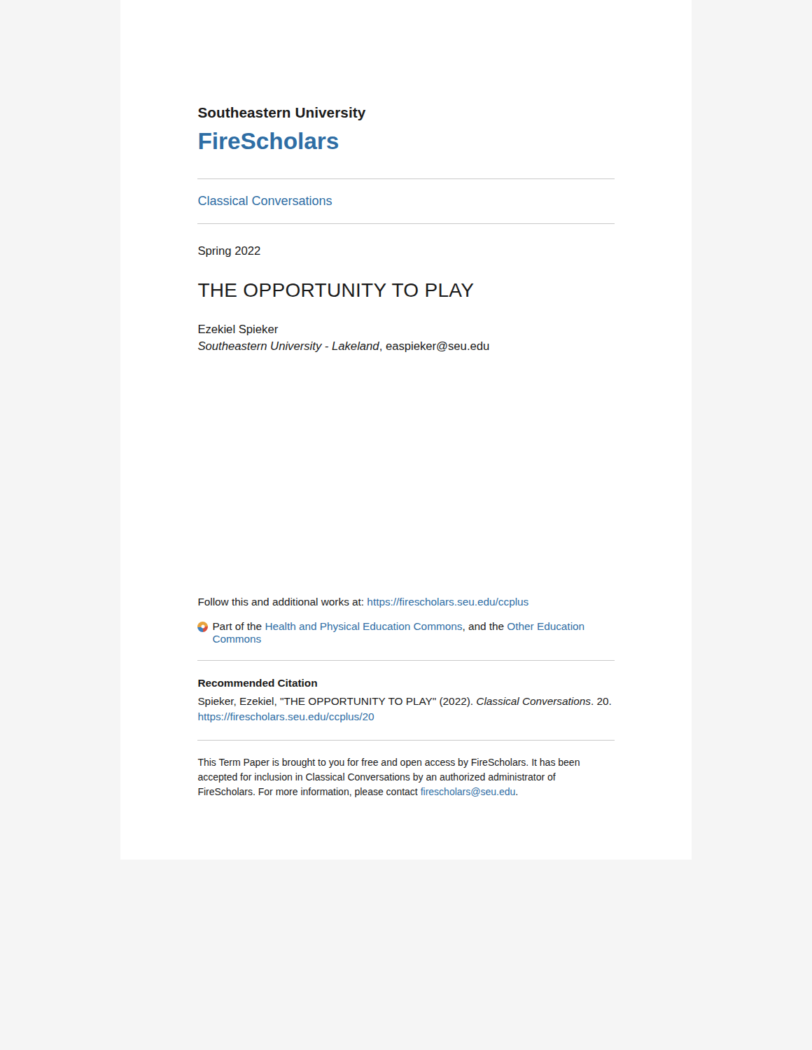Southeastern University
FireScholars
Classical Conversations
Spring 2022
THE OPPORTUNITY TO PLAY
Ezekiel Spieker
Southeastern University - Lakeland, easpieker@seu.edu
Follow this and additional works at: https://firescholars.seu.edu/ccplus
Part of the Health and Physical Education Commons, and the Other Education Commons
Recommended Citation
Spieker, Ezekiel, "THE OPPORTUNITY TO PLAY" (2022). Classical Conversations. 20.
https://firescholars.seu.edu/ccplus/20
This Term Paper is brought to you for free and open access by FireScholars. It has been accepted for inclusion in Classical Conversations by an authorized administrator of FireScholars. For more information, please contact firescholars@seu.edu.